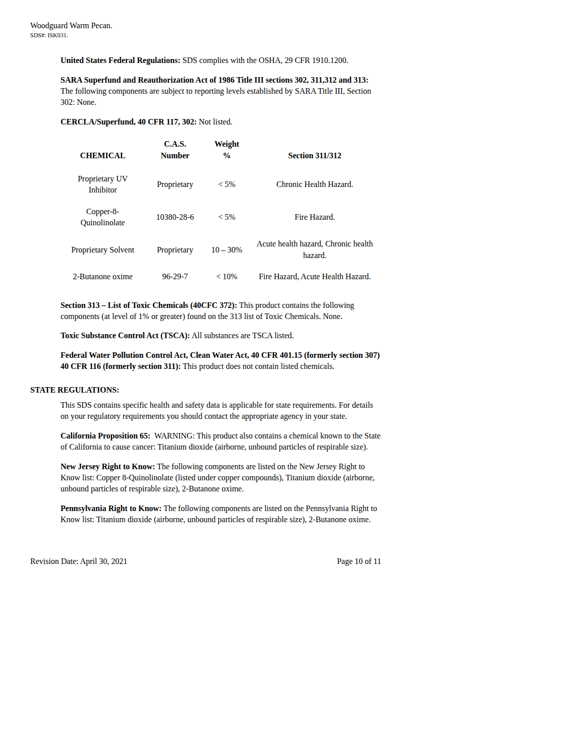Woodguard Warm Pecan.
SDS#: ISK031.
United States Federal Regulations: SDS complies with the OSHA, 29 CFR 1910.1200.
SARA Superfund and Reauthorization Act of 1986 Title III sections 302, 311,312 and 313: The following components are subject to reporting levels established by SARA Title III, Section 302: None.
CERCLA/Superfund, 40 CFR 117, 302: Not listed.
| CHEMICAL | C.A.S. Number | Weight % | Section 311/312 |
| --- | --- | --- | --- |
| Proprietary UV Inhibitor | Proprietary | < 5% | Chronic Health Hazard. |
| Copper-8-Quinolinolate | 10380-28-6 | < 5% | Fire Hazard. |
| Proprietary Solvent | Proprietary | 10 – 30% | Acute health hazard, Chronic health hazard. |
| 2-Butanone oxime | 96-29-7 | < 10% | Fire Hazard, Acute Health Hazard. |
Section 313 – List of Toxic Chemicals (40CFC 372): This product contains the following components (at level of 1% or greater) found on the 313 list of Toxic Chemicals. None.
Toxic Substance Control Act (TSCA): All substances are TSCA listed.
Federal Water Pollution Control Act, Clean Water Act, 40 CFR 401.15 (formerly section 307) 40 CFR 116 (formerly section 311): This product does not contain listed chemicals.
STATE REGULATIONS:
This SDS contains specific health and safety data is applicable for state requirements. For details on your regulatory requirements you should contact the appropriate agency in your state.
California Proposition 65: WARNING: This product also contains a chemical known to the State of California to cause cancer: Titanium dioxide (airborne, unbound particles of respirable size).
New Jersey Right to Know: The following components are listed on the New Jersey Right to Know list: Copper 8-Quinolinolate (listed under copper compounds), Titanium dioxide (airborne, unbound particles of respirable size), 2-Butanone oxime.
Pennsylvania Right to Know: The following components are listed on the Pennsylvania Right to Know list: Titanium dioxide (airborne, unbound particles of respirable size), 2-Butanone oxime.
Revision Date: April 30, 2021 Page 10 of 11